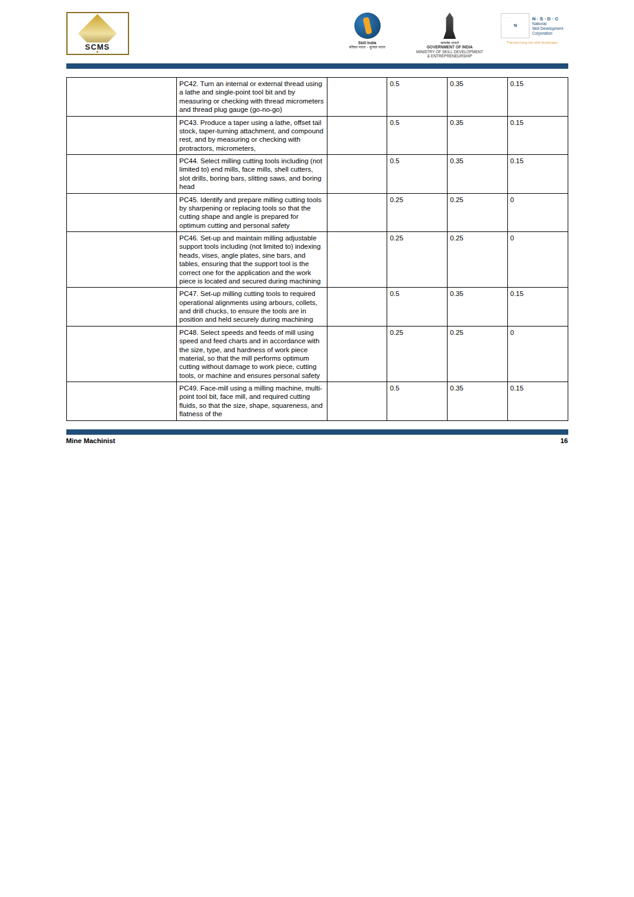SCMS
Skill India
कौशल भारत - कुशल भारत
सत्यमेव जयते
GOVERNMENT OF INDIA
MINISTRY OF SKILL DEVELOPMENT
& ENTREPRENEURSHIP
· · ·N
N · S · D · C
National
Skill Development
Corporation
Transforming the skill landscape
| | PC42. Turn an internal or external thread using a lathe and single-point tool bit and by measuring or checking with thread micrometers and thread plug gauge (go-no-go) | | 0.5 | 0.35 | 0.15 |
| | PC43. Produce a taper using a lathe, offset tail stock, taper-turning attachment, and compound rest, and by measuring or checking with protractors, micrometers, | | 0.5 | 0.35 | 0.15 |
| | PC44. Select milling cutting tools including (not limited to) end mills, face mills, shell cutters, slot drills, boring bars, slitting saws, and boring head | | 0.5 | 0.35 | 0.15 |
| | PC45. Identify and prepare milling cutting tools by sharpening or replacing tools so that the cutting shape and angle is prepared for optimum cutting and personal safety | | 0.25 | 0.25 | 0 |
| | PC46. Set-up and maintain milling adjustable support tools including (not limited to) indexing heads, vises, angle plates, sine bars, and tables, ensuring that the support tool is the correct one for the application and the work piece is located and secured during machining | | 0.25 | 0.25 | 0 |
| | PC47. Set-up milling cutting tools to required operational alignments using arbours, collets, and drill chucks, to ensure the tools are in position and held securely during machining | | 0.5 | 0.35 | 0.15 |
| | PC48. Select speeds and feeds of mill using speed and feed charts and in accordance with the size, type, and hardness of work piece material, so that the mill performs optimum cutting without damage to work piece, cutting tools, or machine and ensures personal safety | | 0.25 | 0.25 | 0 |
| | PC49. Face-mill using a milling machine, multi-point tool bit, face mill, and required cutting fluids, so that the size, shape, squareness, and flatness of the | | 0.5 | 0.35 | 0.15 |
Mine Machinist
16